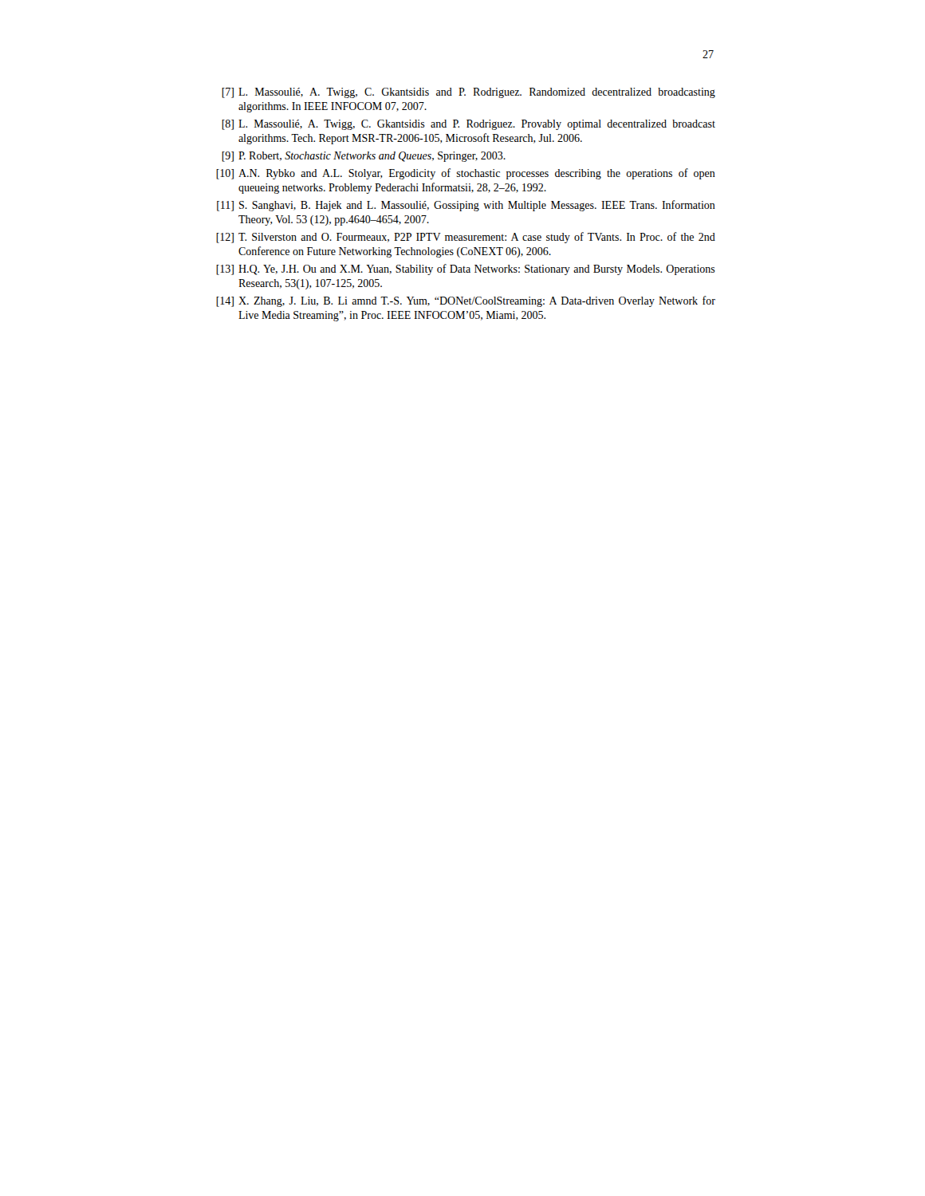27
[7] L. Massoulié, A. Twigg, C. Gkantsidis and P. Rodriguez. Randomized decentralized broadcasting algorithms. In IEEE INFOCOM 07, 2007.
[8] L. Massoulié, A. Twigg, C. Gkantsidis and P. Rodriguez. Provably optimal decentralized broadcast algorithms. Tech. Report MSR-TR-2006-105, Microsoft Research, Jul. 2006.
[9] P. Robert, Stochastic Networks and Queues, Springer, 2003.
[10] A.N. Rybko and A.L. Stolyar, Ergodicity of stochastic processes describing the operations of open queueing networks. Problemy Pederachi Informatsii, 28, 2–26, 1992.
[11] S. Sanghavi, B. Hajek and L. Massoulié, Gossiping with Multiple Messages. IEEE Trans. Information Theory, Vol. 53 (12), pp.4640–4654, 2007.
[12] T. Silverston and O. Fourmeaux, P2P IPTV measurement: A case study of TVants. In Proc. of the 2nd Conference on Future Networking Technologies (CoNEXT 06), 2006.
[13] H.Q. Ye, J.H. Ou and X.M. Yuan, Stability of Data Networks: Stationary and Bursty Models. Operations Research, 53(1), 107-125, 2005.
[14] X. Zhang, J. Liu, B. Li amnd T.-S. Yum, “DONet/CoolStreaming: A Data-driven Overlay Network for Live Media Streaming”, in Proc. IEEE INFOCOM’05, Miami, 2005.